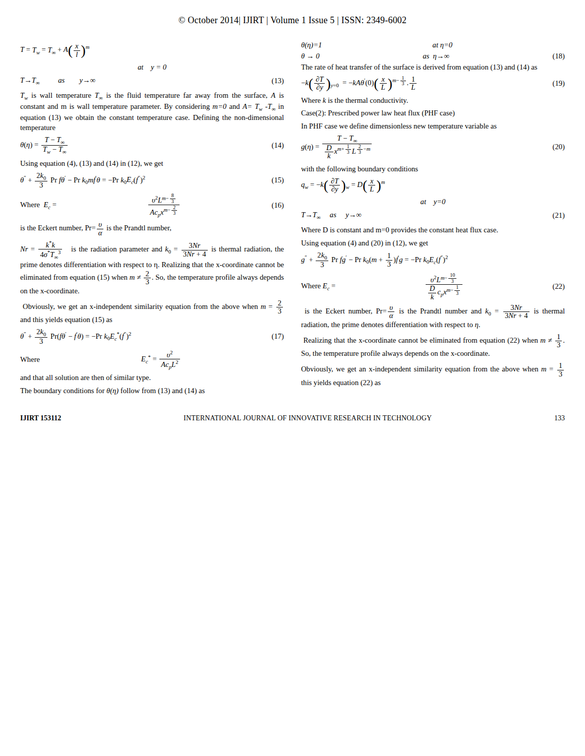© October 2014| IJIRT | Volume 1 Issue 5 | ISSN: 2349-6002
T = Tw = T∞ + A(xl) m
at y = 0
T→T∞ as y→∞
(13)
Tw is wall temperature T∞ is the fluid temperature far away from the surface, A is constant and m is wall temperature parameter. By considering m=0 and A= Tw -T∞ in equation (13) we obtain the constant temperature case. Defining the non-dimensional temperature
θ(η) = T − T∞Tw − T∞
(14)
Using equation (4), (13) and (14) in (12), we get
θ″ + 2k 03 Pr fθ′ − Pr k 0 mf′θ = −Pr k 0 Ec(f″)2
(15)
Where Ec =
υ 2 Lm−83 Acpx m−23
(16)
is the Eckert number, Pr=υα is the Prandtl number,
Nr = k*k 4σ*T∞3 is the radiation parameter and k 0 = 3Nr 3Nr + 4 is thermal radiation, the prime denotes differentiation with respect to η. Realizing that the x-coordinate cannot be eliminated from equation (15) when m ≠ 23. So, the temperature profile always depends on the x-coordinate.
Obviously, we get an x-independent similarity equation from the above when m = 23 and this yields equation (15) as
θ″ + 2k 03 Pr(fθ′ − f′θ) = −Pr k 0 Ec*(f″)2
(17)
Where
Ec* = υ 2 Acp L 2
and that all solution are then of similar type.
The boundary conditions for θ(η) follow from (13) and (14) as
θ(η)=1
at η=0
θ → 0
as η→∞
(18)
The rate of heat transfer of the surface is derived from equation (13) and (14) as
−k(∂T∂y) y=0 = −kAθ′(0)(xL) m−13.1 L
(19)
Where k is the thermal conductivity.
Case(2): Prescribed power law heat flux (PHF case)
In PHF case we define dimensionless new temperature variable as
g(η) = T − T∞Dk xm+13 L 23−m
(20)
with the following boundary conditions
qw = −k(∂T∂y) w = D(xL) m
at y=0
T→T∞ as y→∞
(21)
Where D is constant and m=0 provides the constant heat flux case.
Using equation (4) and (20) in (12), we get
g″ + 2k 03 Pr fg′ − Pr k 0(m + 13)f′g = −Pr k 0 Ec(f″)2
Where Ec =
υ 2 Lm−103 Dk cpx m−13
(22)
is the Eckert number, Pr=υα is the Prandtl number and k 0 = 3Nr 3Nr + 4 is thermal radiation, the prime denotes differentiation with respect to η.
Realizing that the x-coordinate cannot be eliminated from equation (22) when m ≠ 13. So, the temperature profile always depends on the x-coordinate.
Obviously, we get an x-independent similarity equation from the above when m = 13 this yields equation (22) as
IJIRT 153112
INTERNATIONAL JOURNAL OF INNOVATIVE RESEARCH IN TECHNOLOGY
133